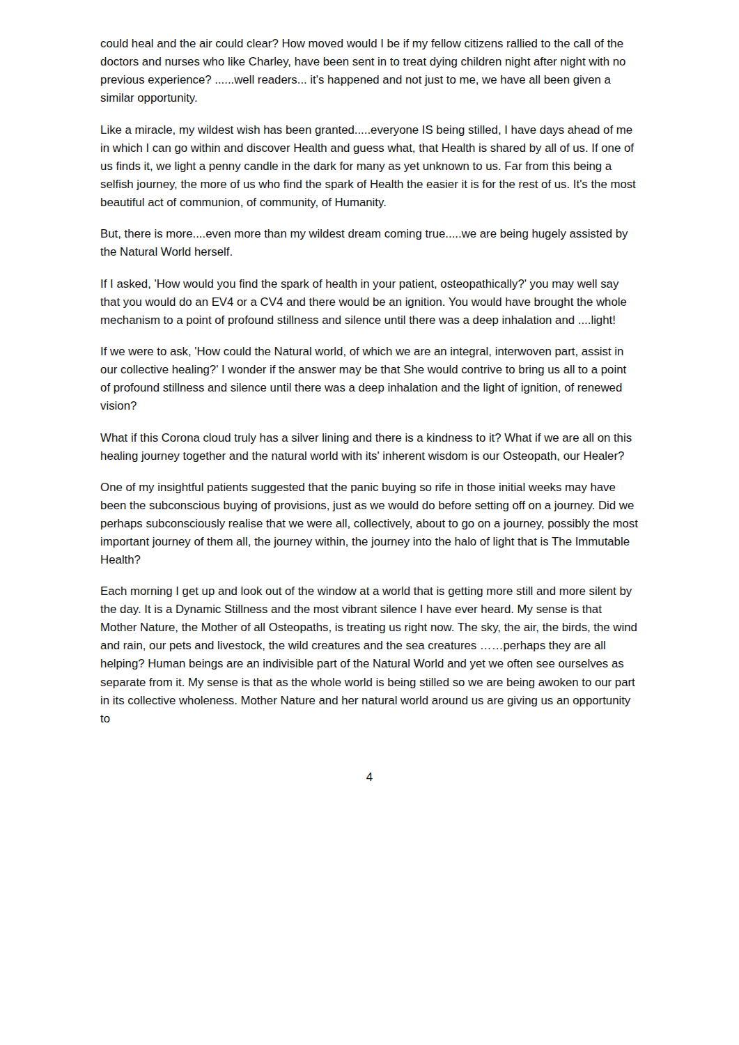could heal and the air could clear? How moved would I be if my fellow citizens rallied to the call of the doctors and nurses who like Charley, have been sent in to treat dying children night after night with no previous experience? ......well readers... it's happened and not just to me, we have all been given a similar opportunity.
Like a miracle, my wildest wish has been granted.....everyone IS being stilled, I have days ahead of me in which I can go within and discover Health and guess what, that Health is shared by all of us. If one of us finds it, we light a penny candle in the dark for many as yet unknown to us. Far from this being a selfish journey, the more of us who find the spark of Health the easier it is for the rest of us. It's the most beautiful act of communion, of community, of Humanity.
But, there is more....even more than my wildest dream coming true.....we are being hugely assisted by the Natural World herself.
If I asked, 'How would you find the spark of health in your patient, osteopathically?' you may well say that you would do an EV4 or a CV4 and there would be an ignition. You would have brought the whole mechanism to a point of profound stillness and silence until there was a deep inhalation and ....light!
If we were to ask, 'How could the Natural world, of which we are an integral, interwoven part, assist in our collective healing?' I wonder if the answer may be that She would contrive to bring us all to a point of profound stillness and silence until there was a deep inhalation and the light of ignition, of renewed vision?
What if this Corona cloud truly has a silver lining and there is a kindness to it? What if we are all on this healing journey together and the natural world with its' inherent wisdom is our Osteopath, our Healer?
One of my insightful patients suggested that the panic buying so rife in those initial weeks may have been the subconscious buying of provisions, just as we would do before setting off on a journey. Did we perhaps subconsciously realise that we were all, collectively, about to go on a journey, possibly the most important journey of them all, the journey within, the journey into the halo of light that is The Immutable Health?
Each morning I get up and look out of the window at a world that is getting more still and more silent by the day. It is a Dynamic Stillness and the most vibrant silence I have ever heard. My sense is that Mother Nature, the Mother of all Osteopaths, is treating us right now. The sky, the air, the birds, the wind and rain, our pets and livestock, the wild creatures and the sea creatures ……perhaps they are all helping? Human beings are an indivisible part of the Natural World and yet we often see ourselves as separate from it. My sense is that as the whole world is being stilled so we are being awoken to our part in its collective wholeness. Mother Nature and her natural world around us are giving us an opportunity to
4